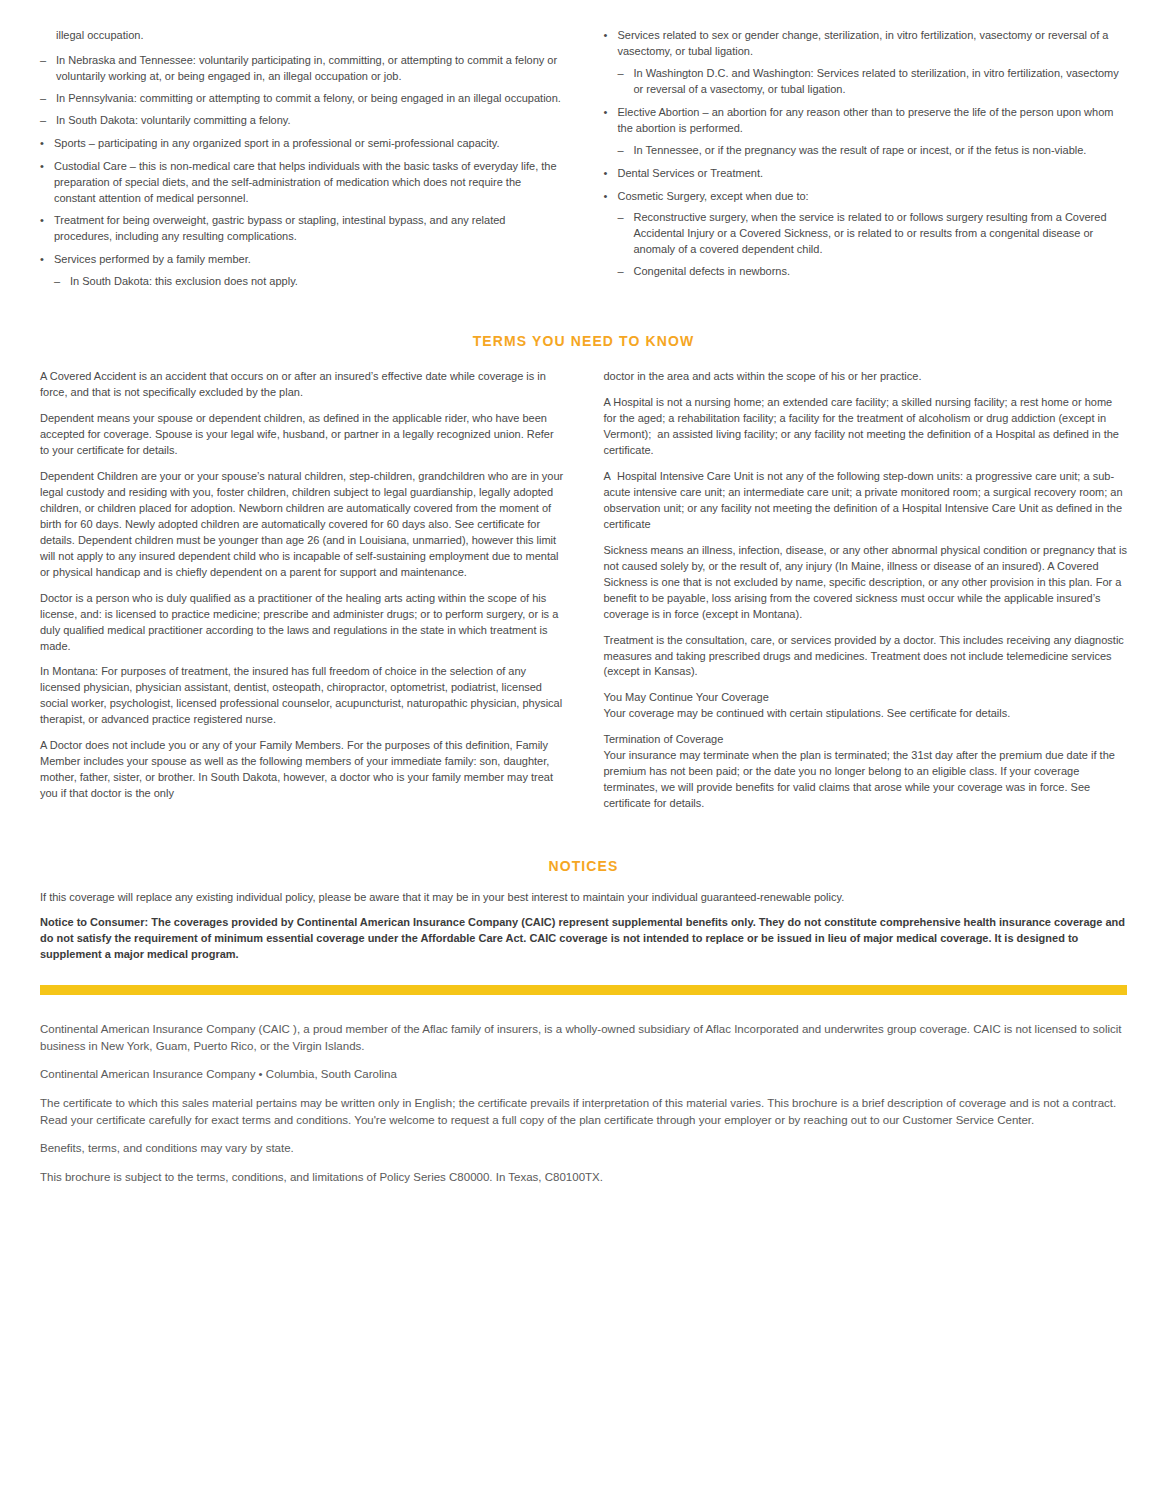illegal occupation.
In Nebraska and Tennessee: voluntarily participating in, committing, or attempting to commit a felony or voluntarily working at, or being engaged in, an illegal occupation or job.
In Pennsylvania: committing or attempting to commit a felony, or being engaged in an illegal occupation.
In South Dakota: voluntarily committing a felony.
Sports – participating in any organized sport in a professional or semi-professional capacity.
Custodial Care – this is non-medical care that helps individuals with the basic tasks of everyday life, the preparation of special diets, and the self-administration of medication which does not require the constant attention of medical personnel.
Treatment for being overweight, gastric bypass or stapling, intestinal bypass, and any related procedures, including any resulting complications.
Services performed by a family member.
In South Dakota: this exclusion does not apply.
Services related to sex or gender change, sterilization, in vitro fertilization, vasectomy or reversal of a vasectomy, or tubal ligation.
In Washington D.C. and Washington: Services related to sterilization, in vitro fertilization, vasectomy or reversal of a vasectomy, or tubal ligation.
Elective Abortion – an abortion for any reason other than to preserve the life of the person upon whom the abortion is performed.
In Tennessee, or if the pregnancy was the result of rape or incest, or if the fetus is non-viable.
Dental Services or Treatment.
Cosmetic Surgery, except when due to:
Reconstructive surgery, when the service is related to or follows surgery resulting from a Covered Accidental Injury or a Covered Sickness, or is related to or results from a congenital disease or anomaly of a covered dependent child.
Congenital defects in newborns.
TERMS YOU NEED TO KNOW
A Covered Accident is an accident that occurs on or after an insured’s effective date while coverage is in force, and that is not specifically excluded by the plan.
Dependent means your spouse or dependent children, as defined in the applicable rider, who have been accepted for coverage. Spouse is your legal wife, husband, or partner in a legally recognized union. Refer to your certificate for details.
Dependent Children are your or your spouse’s natural children, step-children, grandchildren who are in your legal custody and residing with you, foster children, children subject to legal guardianship, legally adopted children, or children placed for adoption. Newborn children are automatically covered from the moment of birth for 60 days. Newly adopted children are automatically covered for 60 days also. See certificate for details. Dependent children must be younger than age 26 (and in Louisiana, unmarried), however this limit will not apply to any insured dependent child who is incapable of self-sustaining employment due to mental or physical handicap and is chiefly dependent on a parent for support and maintenance.
Doctor is a person who is duly qualified as a practitioner of the healing arts acting within the scope of his license, and: is licensed to practice medicine; prescribe and administer drugs; or to perform surgery, or is a duly qualified medical practitioner according to the laws and regulations in the state in which treatment is made.
In Montana: For purposes of treatment, the insured has full freedom of choice in the selection of any licensed physician, physician assistant, dentist, osteopath, chiropractor, optometrist, podiatrist, licensed social worker, psychologist, licensed professional counselor, acupuncturist, naturopathic physician, physical therapist, or advanced practice registered nurse.
A Doctor does not include you or any of your Family Members. For the purposes of this definition, Family Member includes your spouse as well as the following members of your immediate family: son, daughter, mother, father, sister, or brother. In South Dakota, however, a doctor who is your family member may treat you if that doctor is the only
doctor in the area and acts within the scope of his or her practice.
A Hospital is not a nursing home; an extended care facility; a skilled nursing facility; a rest home or home for the aged; a rehabilitation facility; a facility for the treatment of alcoholism or drug addiction (except in Vermont); an assisted living facility; or any facility not meeting the definition of a Hospital as defined in the certificate.
A Hospital Intensive Care Unit is not any of the following step-down units: a progressive care unit; a sub-acute intensive care unit; an intermediate care unit; a private monitored room; a surgical recovery room; an observation unit; or any facility not meeting the definition of a Hospital Intensive Care Unit as defined in the certificate
Sickness means an illness, infection, disease, or any other abnormal physical condition or pregnancy that is not caused solely by, or the result of, any injury (In Maine, illness or disease of an insured). A Covered Sickness is one that is not excluded by name, specific description, or any other provision in this plan. For a benefit to be payable, loss arising from the covered sickness must occur while the applicable insured’s coverage is in force (except in Montana).
Treatment is the consultation, care, or services provided by a doctor. This includes receiving any diagnostic measures and taking prescribed drugs and medicines. Treatment does not include telemedicine services (except in Kansas).
You May Continue Your Coverage
Your coverage may be continued with certain stipulations. See certificate for details.
Termination of Coverage
Your insurance may terminate when the plan is terminated; the 31st day after the premium due date if the premium has not been paid; or the date you no longer belong to an eligible class. If your coverage terminates, we will provide benefits for valid claims that arose while your coverage was in force. See certificate for details.
NOTICES
If this coverage will replace any existing individual policy, please be aware that it may be in your best interest to maintain your individual guaranteed-renewable policy.
Notice to Consumer: The coverages provided by Continental American Insurance Company (CAIC) represent supplemental benefits only. They do not constitute comprehensive health insurance coverage and do not satisfy the requirement of minimum essential coverage under the Affordable Care Act. CAIC coverage is not intended to replace or be issued in lieu of major medical coverage. It is designed to supplement a major medical program.
Continental American Insurance Company (CAIC ), a proud member of the Aflac family of insurers, is a wholly-owned subsidiary of Aflac Incorporated and underwrites group coverage. CAIC is not licensed to solicit business in New York, Guam, Puerto Rico, or the Virgin Islands.
Continental American Insurance Company • Columbia, South Carolina
The certificate to which this sales material pertains may be written only in English; the certificate prevails if interpretation of this material varies. This brochure is a brief description of coverage and is not a contract. Read your certificate carefully for exact terms and conditions. You're welcome to request a full copy of the plan certificate through your employer or by reaching out to our Customer Service Center.
Benefits, terms, and conditions may vary by state.
This brochure is subject to the terms, conditions, and limitations of Policy Series C80000. In Texas, C80100TX.